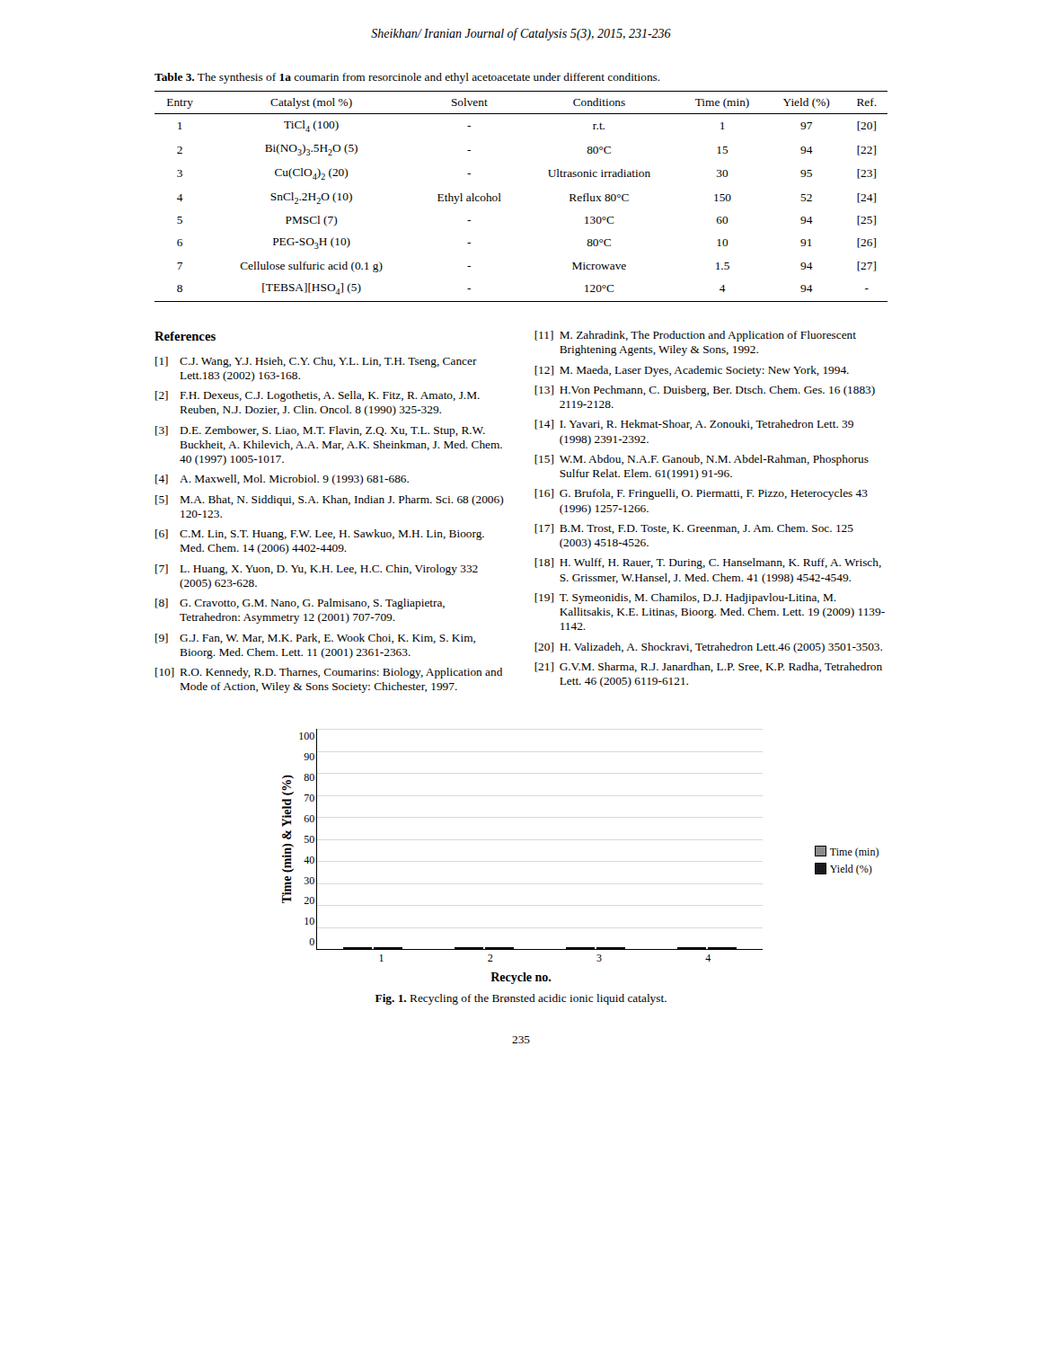Sheikhan/ Iranian Journal of Catalysis 5(3), 2015, 231-236
Table 3. The synthesis of 1a coumarin from resorcinole and ethyl acetoacetate under different conditions.
| Entry | Catalyst (mol %) | Solvent | Conditions | Time (min) | Yield (%) | Ref. |
| --- | --- | --- | --- | --- | --- | --- |
| 1 | TiCl 4 (100) | - | r.t. | 1 | 97 | [20] |
| 2 | Bi(NO 3 ) 3 .5H 2 O (5) | - | 80°C | 15 | 94 | [22] |
| 3 | Cu(ClO 4 ) 2 (20) | - | Ultrasonic irradiation | 30 | 95 | [23] |
| 4 | SnCl 2 .2H 2 O (10) | Ethyl alcohol | Reflux 80°C | 150 | 52 | [24] |
| 5 | PMSCl (7) | - | 130°C | 60 | 94 | [25] |
| 6 | PEG-SO 3 H (10) | - | 80°C | 10 | 91 | [26] |
| 7 | Cellulose sulfuric acid (0.1 g) | - | Microwave | 1.5 | 94 | [27] |
| 8 | [TEBSA][HSO 4 ] (5) | - | 120°C | 4 | 94 | - |
References
[1] C.J. Wang, Y.J. Hsieh, C.Y. Chu, Y.L. Lin, T.H. Tseng, Cancer Lett.183 (2002) 163-168.
[2] F.H. Dexeus, C.J. Logothetis, A. Sella, K. Fitz, R. Amato, J.M. Reuben, N.J. Dozier, J. Clin. Oncol. 8 (1990) 325-329.
[3] D.E. Zembower, S. Liao, M.T. Flavin, Z.Q. Xu, T.L. Stup, R.W. Buckheit, A. Khilevich, A.A. Mar, A.K. Sheinkman, J. Med. Chem. 40 (1997) 1005-1017.
[4] A. Maxwell, Mol. Microbiol. 9 (1993) 681-686.
[5] M.A. Bhat, N. Siddiqui, S.A. Khan, Indian J. Pharm. Sci. 68 (2006) 120-123.
[6] C.M. Lin, S.T. Huang, F.W. Lee, H. Sawkuo, M.H. Lin, Bioorg. Med. Chem. 14 (2006) 4402-4409.
[7] L. Huang, X. Yuon, D. Yu, K.H. Lee, H.C. Chin, Virology 332 (2005) 623-628.
[8] G. Cravotto, G.M. Nano, G. Palmisano, S. Tagliapietra, Tetrahedron: Asymmetry 12 (2001) 707-709.
[9] G.J. Fan, W. Mar, M.K. Park, E. Wook Choi, K. Kim, S. Kim, Bioorg. Med. Chem. Lett. 11 (2001) 2361-2363.
[10] R.O. Kennedy, R.D. Tharnes, Coumarins: Biology, Application and Mode of Action, Wiley & Sons Society: Chichester, 1997.
[11] M. Zahradink, The Production and Application of Fluorescent Brightening Agents, Wiley & Sons, 1992.
[12] M. Maeda, Laser Dyes, Academic Society: New York, 1994.
[13] H.Von Pechmann, C. Duisberg, Ber. Dtsch. Chem. Ges. 16 (1883) 2119-2128.
[14] I. Yavari, R. Hekmat-Shoar, A. Zonouki, Tetrahedron Lett. 39 (1998) 2391-2392.
[15] W.M. Abdou, N.A.F. Ganoub, N.M. Abdel-Rahman, Phosphorus Sulfur Relat. Elem. 61(1991) 91-96.
[16] G. Brufola, F. Fringuelli, O. Piermatti, F. Pizzo, Heterocycles 43 (1996) 1257-1266.
[17] B.M. Trost, F.D. Toste, K. Greenman, J. Am. Chem. Soc. 125 (2003) 4518-4526.
[18] H. Wulff, H. Rauer, T. During, C. Hanselmann, K. Ruff, A. Wrisch, S. Grissmer, W.Hansel, J. Med. Chem. 41 (1998) 4542-4549.
[19] T. Symeonidis, M. Chamilos, D.J. Hadjipavlou-Litina, M. Kallitsakis, K.E. Litinas, Bioorg. Med. Chem. Lett. 19 (2009) 1139-1142.
[20] H. Valizadeh, A. Shockravi, Tetrahedron Lett.46 (2005) 3501-3503.
[21] G.V.M. Sharma, R.J. Janardhan, L.P. Sree, K.P. Radha, Tetrahedron Lett. 46 (2005) 6119-6121.
Time (min) & Yield (%)
100 90 80 70 60 50 40 30 20 10 0
1 2 3 4
Recycle no.
Time (min)
Yield (%)
Fig. 1. Recycling of the Brønsted acidic ionic liquid catalyst.
235